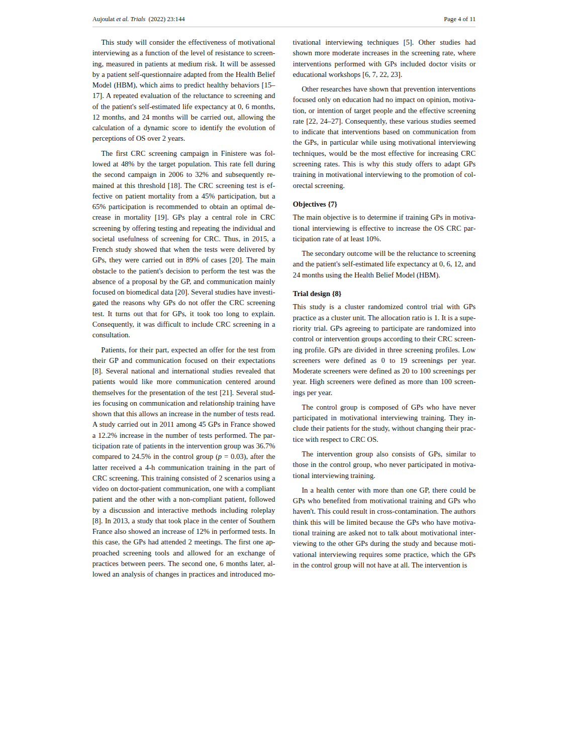Aujoulat et al. Trials (2022) 23:144
Page 4 of 11
This study will consider the effectiveness of motivational interviewing as a function of the level of resistance to screening, measured in patients at medium risk. It will be assessed by a patient self-questionnaire adapted from the Health Belief Model (HBM), which aims to predict healthy behaviors [15–17]. A repeated evaluation of the reluctance to screening and of the patient's self-estimated life expectancy at 0, 6 months, 12 months, and 24 months will be carried out, allowing the calculation of a dynamic score to identify the evolution of perceptions of OS over 2 years.
The first CRC screening campaign in Finistere was followed at 48% by the target population. This rate fell during the second campaign in 2006 to 32% and subsequently remained at this threshold [18]. The CRC screening test is effective on patient mortality from a 45% participation, but a 65% participation is recommended to obtain an optimal decrease in mortality [19]. GPs play a central role in CRC screening by offering testing and repeating the individual and societal usefulness of screening for CRC. Thus, in 2015, a French study showed that when the tests were delivered by GPs, they were carried out in 89% of cases [20]. The main obstacle to the patient's decision to perform the test was the absence of a proposal by the GP, and communication mainly focused on biomedical data [20]. Several studies have investigated the reasons why GPs do not offer the CRC screening test. It turns out that for GPs, it took too long to explain. Consequently, it was difficult to include CRC screening in a consultation.
Patients, for their part, expected an offer for the test from their GP and communication focused on their expectations [8]. Several national and international studies revealed that patients would like more communication centered around themselves for the presentation of the test [21]. Several studies focusing on communication and relationship training have shown that this allows an increase in the number of tests read. A study carried out in 2011 among 45 GPs in France showed a 12.2% increase in the number of tests performed. The participation rate of patients in the intervention group was 36.7% compared to 24.5% in the control group (p = 0.03), after the latter received a 4-h communication training in the part of CRC screening. This training consisted of 2 scenarios using a video on doctor-patient communication, one with a compliant patient and the other with a non-compliant patient, followed by a discussion and interactive methods including roleplay [8]. In 2013, a study that took place in the center of Southern France also showed an increase of 12% in performed tests. In this case, the GPs had attended 2 meetings. The first one approached screening tools and allowed for an exchange of practices between peers. The second one, 6 months later, allowed an analysis of changes in practices and introduced motivational interviewing techniques [5]. Other studies had shown more moderate increases in the screening rate, where interventions performed with GPs included doctor visits or educational workshops [6, 7, 22, 23].
Other researches have shown that prevention interventions focused only on education had no impact on opinion, motivation, or intention of target people and the effective screening rate [22, 24–27]. Consequently, these various studies seemed to indicate that interventions based on communication from the GPs, in particular while using motivational interviewing techniques, would be the most effective for increasing CRC screening rates. This is why this study offers to adapt GPs training in motivational interviewing to the promotion of colorectal screening.
Objectives {7}
The main objective is to determine if training GPs in motivational interviewing is effective to increase the OS CRC participation rate of at least 10%.
The secondary outcome will be the reluctance to screening and the patient's self-estimated life expectancy at 0, 6, 12, and 24 months using the Health Belief Model (HBM).
Trial design {8}
This study is a cluster randomized control trial with GPs practice as a cluster unit. The allocation ratio is 1. It is a superiority trial. GPs agreeing to participate are randomized into control or intervention groups according to their CRC screening profile. GPs are divided in three screening profiles. Low screeners were defined as 0 to 19 screenings per year. Moderate screeners were defined as 20 to 100 screenings per year. High screeners were defined as more than 100 screenings per year.
The control group is composed of GPs who have never participated in motivational interviewing training. They include their patients for the study, without changing their practice with respect to CRC OS.
The intervention group also consists of GPs, similar to those in the control group, who never participated in motivational interviewing training.
In a health center with more than one GP, there could be GPs who benefited from motivational training and GPs who haven't. This could result in cross-contamination. The authors think this will be limited because the GPs who have motivational training are asked not to talk about motivational interviewing to the other GPs during the study and because motivational interviewing requires some practice, which the GPs in the control group will not have at all. The intervention is